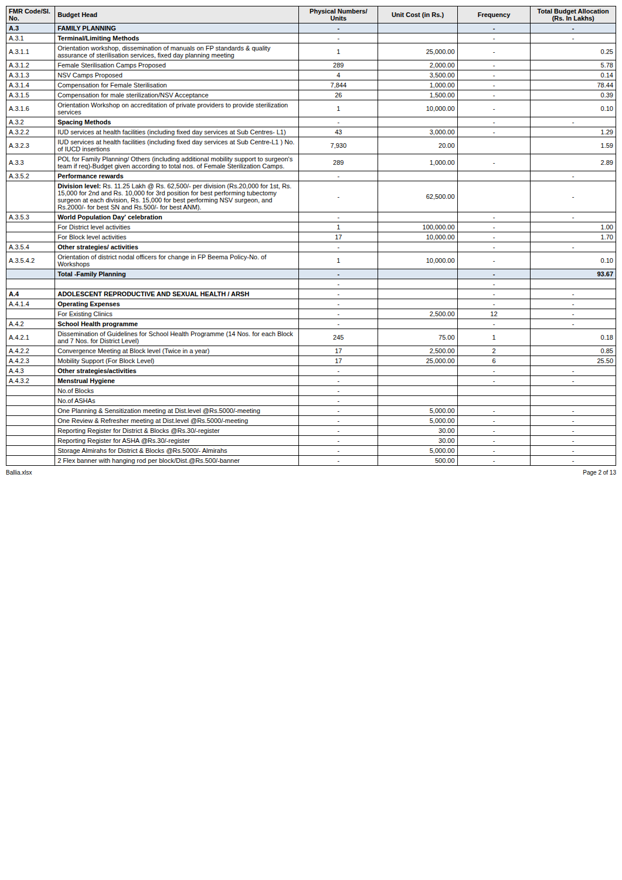| FMR Code/Sl. No. | Budget Head | Physical Numbers/ Units | Unit Cost (in Rs.) | Frequency | Total Budget Allocation (Rs. In Lakhs) |
| --- | --- | --- | --- | --- | --- |
| A.3 | FAMILY PLANNING | - | | - | - |
| A.3.1 | Terminal/Limiting Methods | - | | - | - |
| A.3.1.1 | Orientation workshop, dissemination of manuals on FP standards & quality assurance of sterilisation services, fixed day planning meeting | 1 | 25,000.00 | - | 0.25 |
| A.3.1.2 | Female Sterilisation Camps Proposed | 289 | 2,000.00 | - | 5.78 |
| A.3.1.3 | NSV Camps Proposed | 4 | 3,500.00 | - | 0.14 |
| A.3.1.4 | Compensation for Female Sterilisation | 7,844 | 1,000.00 | - | 78.44 |
| A.3.1.5 | Compensation for male sterilization/NSV Acceptance | 26 | 1,500.00 | - | 0.39 |
| A.3.1.6 | Orientation Workshop on accreditation of private providers to provide sterilization services | 1 | 10,000.00 | - | 0.10 |
| A.3.2 | Spacing Methods | - | | - | - |
| A.3.2.2 | IUD services at health facilities (including fixed day services at Sub Centres- L1) | 43 | 3,000.00 | - | 1.29 |
| A.3.2.3 | IUD services at health facilities (including fixed day services at Sub Centre-L1 ) No. of IUCD insertions | 7,930 | 20.00 | | 1.59 |
| A.3.3 | POL for Family Planning/ Others (including additional mobility support to surgeon's team if req)-Budget given according to total nos. of Female Sterilization Camps. | 289 | 1,000.00 | - | 2.89 |
| A.3.5.2 | Performance rewards | - | | | - |
| | Division level: Rs. 11.25 Lakh @ Rs. 62,500/- per division (Rs.20,000 for 1st, Rs. 15,000 for 2nd and Rs. 10,000 for 3rd position for best performing tubectomy surgeon at each division, Rs. 15,000 for best performing NSV surgeon, and Rs.2000/- for best SN and Rs.500/- for best ANM). | - | 62,500.00 | | - |
| A.3.5.3 | World Population Day' celebration | - | | - | - |
| | For District level activities | 1 | 100,000.00 | - | 1.00 |
| | For Block level activities | 17 | 10,000.00 | - | 1.70 |
| A.3.5.4 | Other strategies/ activities | - | | - | - |
| A.3.5.4.2 | Orientation of district nodal officers for change in FP Beema Policy-No. of Workshops | 1 | 10,000.00 | - | 0.10 |
| | Total -Family Planning | - | | - | 93.67 |
| | | - | | - | |
| A.4 | ADOLESCENT REPRODUCTIVE AND SEXUAL HEALTH / ARSH | - | | - | - |
| A.4.1.4 | Operating Expenses | - | | - | - |
| | For Existing Clinics | - | 2,500.00 | 12 | - |
| A.4.2 | School Health programme | - | | - | - |
| A.4.2.1 | Dissemination of Guidelines for School Health Programme (14 Nos. for each Block and 7 Nos. for District Level) | 245 | 75.00 | 1 | 0.18 |
| A.4.2.2 | Convergence Meeting at Block level (Twice in a year) | 17 | 2,500.00 | 2 | 0.85 |
| A.4.2.3 | Mobility Support (For Block Level) | 17 | 25,000.00 | 6 | 25.50 |
| A.4.3 | Other strategies/activities | - | | - | - |
| A.4.3.2 | Menstrual Hygiene | - | | - | - |
| | No.of Blocks | - | | | |
| | No.of ASHAs | - | | | |
| | One Planning & Sensitization meeting at Dist.level @Rs.5000/-meeting | - | 5,000.00 | - | - |
| | One Review & Refresher meeting at Dist.level @Rs.5000/-meeting | - | 5,000.00 | - | - |
| | Reporting Register for District & Blocks @Rs.30/-register | - | 30.00 | - | - |
| | Reporting Register for ASHA @Rs.30/-register | - | 30.00 | - | - |
| | Storage Almirahs for District & Blocks @Rs.5000/- Almirahs | - | 5,000.00 | - | - |
| | 2 Flex banner with hanging rod per block/Dist.@Rs.500/-banner | - | 500.00 | - | - |
Ballia.xlsx Page 2 of 13